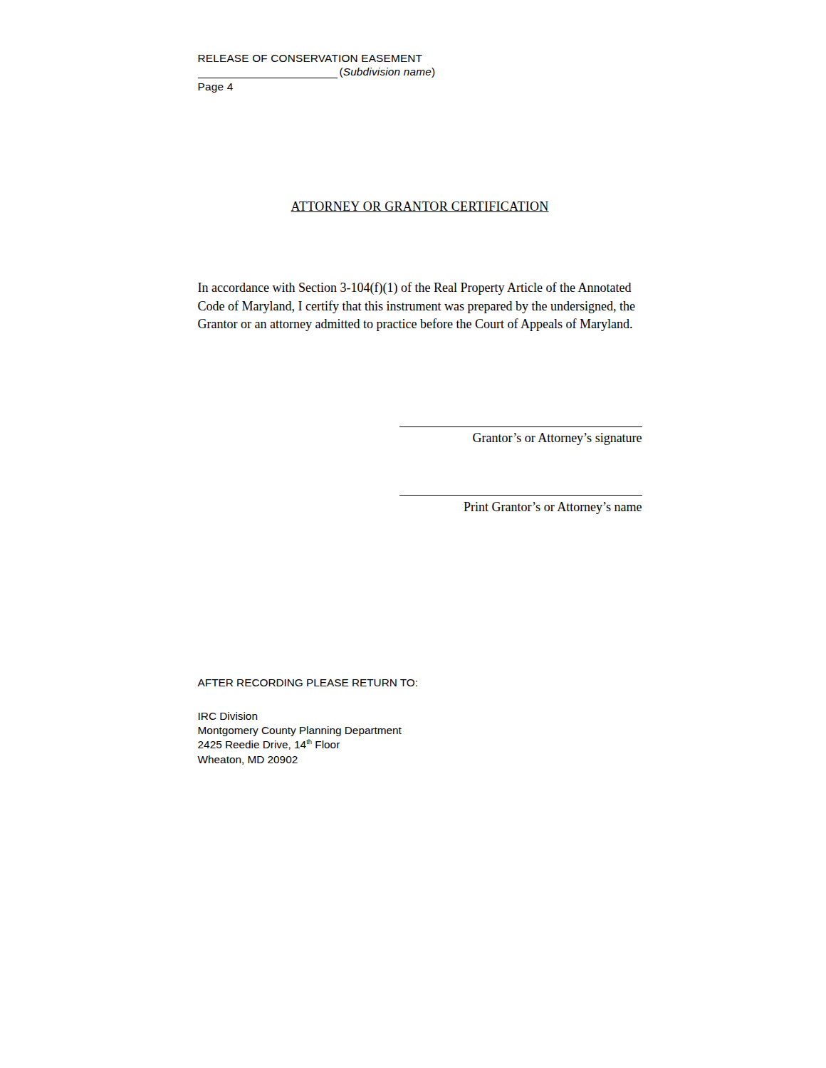RELEASE OF CONSERVATION EASEMENT
(Subdivision name)
Page 4
ATTORNEY OR GRANTOR CERTIFICATION
In accordance with Section 3-104(f)(1) of the Real Property Article of the Annotated Code of Maryland, I certify that this instrument was prepared by the undersigned, the Grantor or an attorney admitted to practice before the Court of Appeals of Maryland.
Grantor’s or Attorney’s signature
Print Grantor’s or Attorney’s name
AFTER RECORDING PLEASE RETURN TO:
IRC Division
Montgomery County Planning Department
2425 Reedie Drive, 14th Floor
Wheaton, MD 20902